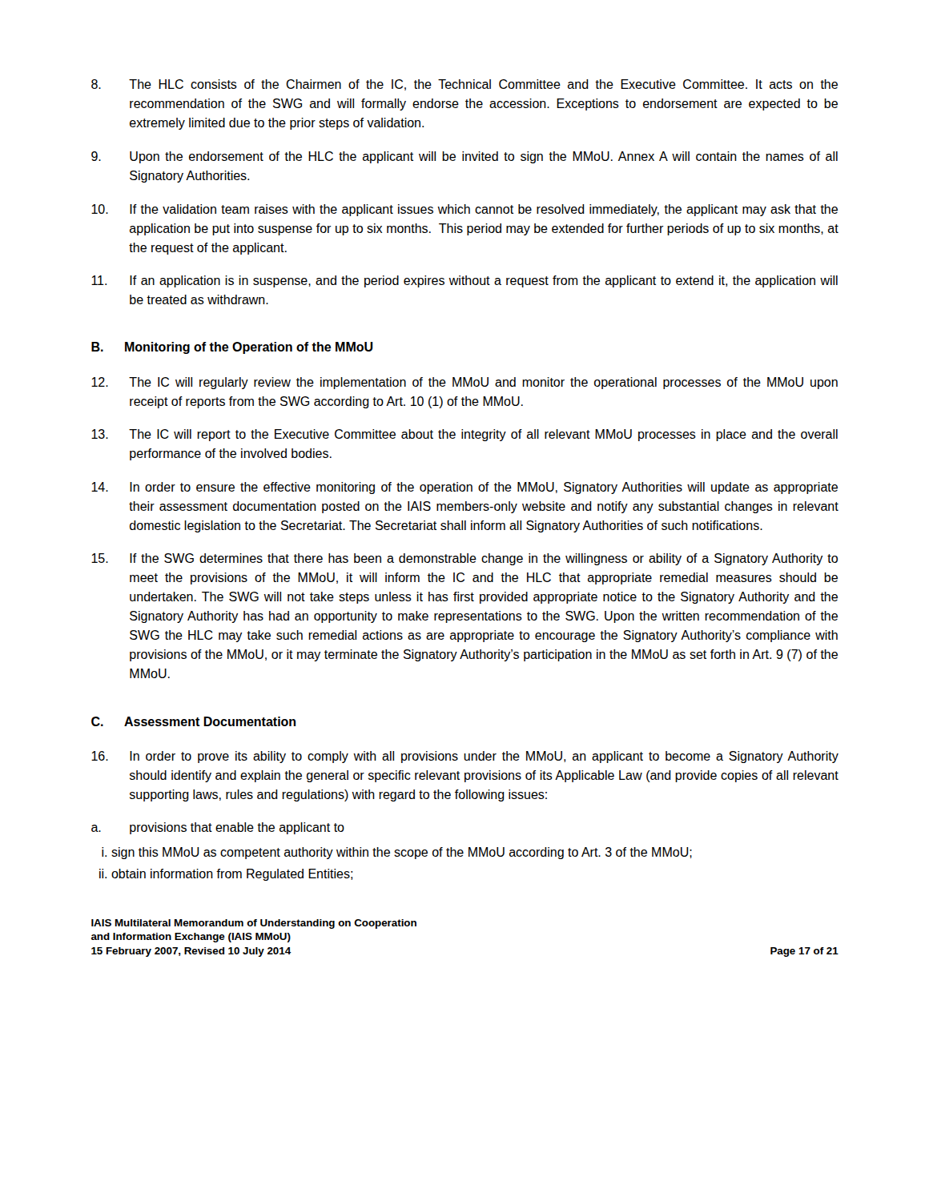8.
The HLC consists of the Chairmen of the IC, the Technical Committee and the Executive Committee. It acts on the recommendation of the SWG and will formally endorse the accession. Exceptions to endorsement are expected to be extremely limited due to the prior steps of validation.
9.
Upon the endorsement of the HLC the applicant will be invited to sign the MMoU. Annex A will contain the names of all Signatory Authorities.
10.
If the validation team raises with the applicant issues which cannot be resolved immediately, the applicant may ask that the application be put into suspense for up to six months. This period may be extended for further periods of up to six months, at the request of the applicant.
11.
If an application is in suspense, and the period expires without a request from the applicant to extend it, the application will be treated as withdrawn.
B. Monitoring of the Operation of the MMoU
12.
The IC will regularly review the implementation of the MMoU and monitor the operational processes of the MMoU upon receipt of reports from the SWG according to Art. 10 (1) of the MMoU.
13.
The IC will report to the Executive Committee about the integrity of all relevant MMoU processes in place and the overall performance of the involved bodies.
14.
In order to ensure the effective monitoring of the operation of the MMoU, Signatory Authorities will update as appropriate their assessment documentation posted on the IAIS members-only website and notify any substantial changes in relevant domestic legislation to the Secretariat. The Secretariat shall inform all Signatory Authorities of such notifications.
15.
If the SWG determines that there has been a demonstrable change in the willingness or ability of a Signatory Authority to meet the provisions of the MMoU, it will inform the IC and the HLC that appropriate remedial measures should be undertaken. The SWG will not take steps unless it has first provided appropriate notice to the Signatory Authority and the Signatory Authority has had an opportunity to make representations to the SWG. Upon the written recommendation of the SWG the HLC may take such remedial actions as are appropriate to encourage the Signatory Authority’s compliance with provisions of the MMoU, or it may terminate the Signatory Authority’s participation in the MMoU as set forth in Art. 9 (7) of the MMoU.
C. Assessment Documentation
16.
In order to prove its ability to comply with all provisions under the MMoU, an applicant to become a Signatory Authority should identify and explain the general or specific relevant provisions of its Applicable Law (and provide copies of all relevant supporting laws, rules and regulations) with regard to the following issues:
a.
provisions that enable the applicant to
sign this MMoU as competent authority within the scope of the MMoU according to Art. 3 of the MMoU;
obtain information from Regulated Entities;
IAIS Multilateral Memorandum of Understanding on Cooperation
and Information Exchange (IAIS MMoU)
15 February 2007, Revised 10 July 2014 Page 17 of 21